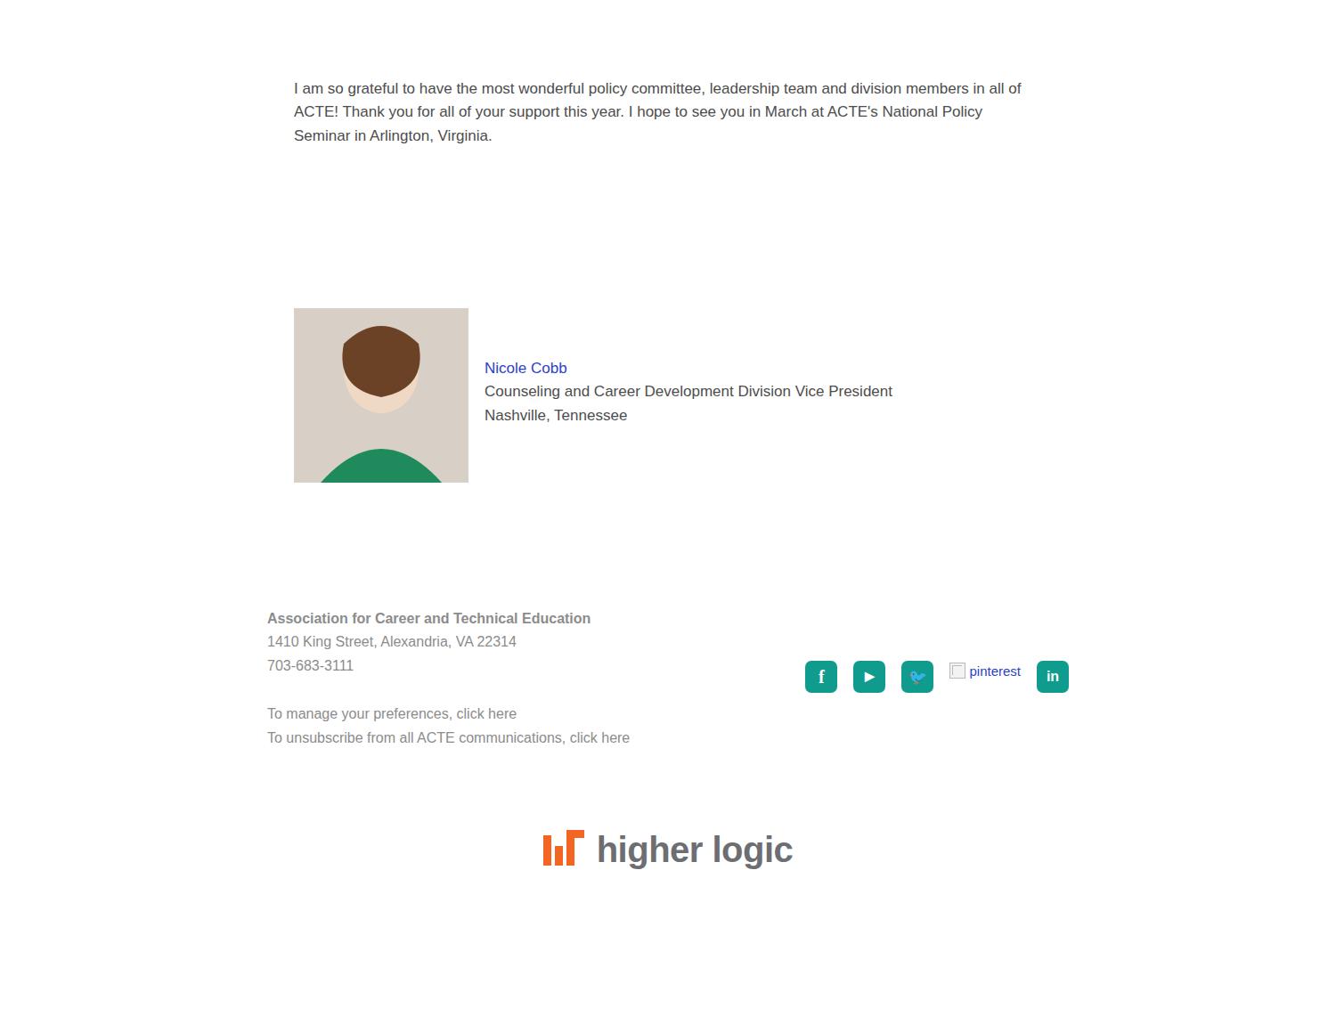I am so grateful to have the most wonderful policy committee, leadership team and division members in all of ACTE! Thank you for all of your support this year. I hope to see you in March at ACTE's National Policy Seminar in Arlington, Virginia.
Nicole Cobb
Counseling and Career Development Division Vice President
Nashville, Tennessee
Association for Career and Technical Education
1410 King Street, Alexandria, VA 22314
703-683-3111
To manage your preferences, click here
To unsubscribe from all ACTE communications, click here
f ▶ 🐦 pinterest in
higher logic